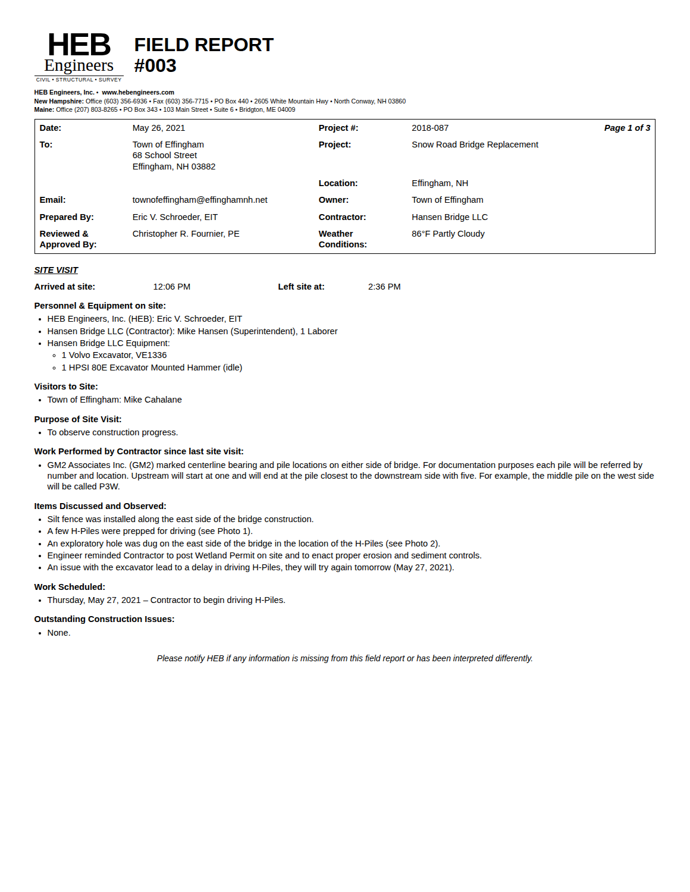HEB Engineers CIVIL • STRUCTURAL • SURVEY
FIELD REPORT
#003
HEB Engineers, Inc. • www.hebengineers.com
New Hampshire: Office (603) 356-6936 • Fax (603) 356-7715 • PO Box 440 • 2605 White Mountain Hwy • North Conway, NH 03860
Maine: Office (207) 803-8265 • PO Box 343 • 103 Main Street • Suite 6 • Bridgton, ME 04009
| Date: | May 26, 2021 | Project #: | 2018-087 | Page 1 of 3 |
| To: | Town of Effingham 68 School Street Effingham, NH 03882 | Project: | Snow Road Bridge Replacement |
| | | Location: | Effingham, NH |
| Email: | townofeffingham@effinghamnh.net | Owner: | Town of Effingham |
| Prepared By: | Eric V. Schroeder, EIT | Contractor: | Hansen Bridge LLC |
| Reviewed & Approved By: | Christopher R. Fournier, PE | Weather Conditions: | 86°F Partly Cloudy |
SITE VISIT
Arrived at site: 12:06 PM Left site at: 2:36 PM
Personnel & Equipment on site:
HEB Engineers, Inc. (HEB): Eric V. Schroeder, EIT
Hansen Bridge LLC (Contractor): Mike Hansen (Superintendent), 1 Laborer
Hansen Bridge LLC Equipment:
1 Volvo Excavator, VE1336
1 HPSI 80E Excavator Mounted Hammer (idle)
Visitors to Site:
Town of Effingham: Mike Cahalane
Purpose of Site Visit:
To observe construction progress.
Work Performed by Contractor since last site visit:
GM2 Associates Inc. (GM2) marked centerline bearing and pile locations on either side of bridge. For documentation purposes each pile will be referred by number and location. Upstream will start at one and will end at the pile closest to the downstream side with five. For example, the middle pile on the west side will be called P3W.
Items Discussed and Observed:
Silt fence was installed along the east side of the bridge construction.
A few H-Piles were prepped for driving (see Photo 1).
An exploratory hole was dug on the east side of the bridge in the location of the H-Piles (see Photo 2).
Engineer reminded Contractor to post Wetland Permit on site and to enact proper erosion and sediment controls.
An issue with the excavator lead to a delay in driving H-Piles, they will try again tomorrow (May 27, 2021).
Work Scheduled:
Thursday, May 27, 2021 – Contractor to begin driving H-Piles.
Outstanding Construction Issues:
None.
Please notify HEB if any information is missing from this field report or has been interpreted differently.